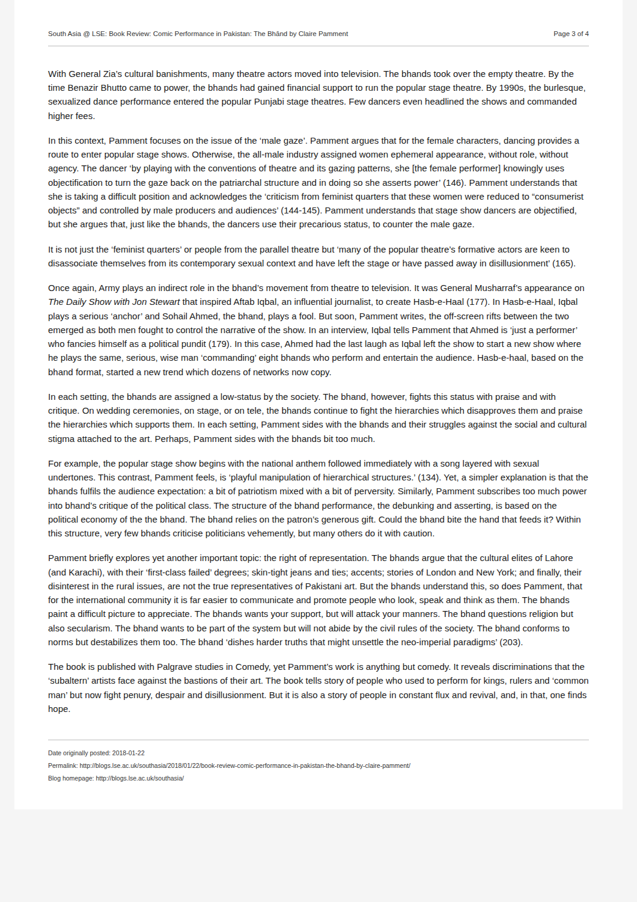South Asia @ LSE: Book Review: Comic Performance in Pakistan: The Bhānd by Claire Pamment
Page 3 of 4
With General Zia’s cultural banishments, many theatre actors moved into television. The bhands took over the empty theatre. By the time Benazir Bhutto came to power, the bhands had gained financial support to run the popular stage theatre. By 1990s, the burlesque, sexualized dance performance entered the popular Punjabi stage theatres. Few dancers even headlined the shows and commanded higher fees.
In this context, Pamment focuses on the issue of the ‘male gaze’. Pamment argues that for the female characters, dancing provides a route to enter popular stage shows. Otherwise, the all-male industry assigned women ephemeral appearance, without role, without agency. The dancer ‘by playing with the conventions of theatre and its gazing patterns, she [the female performer] knowingly uses objectification to turn the gaze back on the patriarchal structure and in doing so she asserts power’ (146). Pamment understands that she is taking a difficult position and acknowledges the ‘criticism from feminist quarters that these women were reduced to “consumerist objects” and controlled by male producers and audiences’ (144-145). Pamment understands that stage show dancers are objectified, but she argues that, just like the bhands, the dancers use their precarious status, to counter the male gaze.
It is not just the ‘feminist quarters’ or people from the parallel theatre but ‘many of the popular theatre’s formative actors are keen to disassociate themselves from its contemporary sexual context and have left the stage or have passed away in disillusionment’ (165).
Once again, Army plays an indirect role in the bhand’s movement from theatre to television. It was General Musharraf’s appearance on The Daily Show with Jon Stewart that inspired Aftab Iqbal, an influential journalist, to create Hasb-e-Haal (177). In Hasb-e-Haal, Iqbal plays a serious ‘anchor’ and Sohail Ahmed, the bhand, plays a fool. But soon, Pamment writes, the off-screen rifts between the two emerged as both men fought to control the narrative of the show. In an interview, Iqbal tells Pamment that Ahmed is ‘just a performer’ who fancies himself as a political pundit (179). In this case, Ahmed had the last laugh as Iqbal left the show to start a new show where he plays the same, serious, wise man ‘commanding’ eight bhands who perform and entertain the audience. Hasb-e-haal, based on the bhand format, started a new trend which dozens of networks now copy.
In each setting, the bhands are assigned a low-status by the society. The bhand, however, fights this status with praise and with critique. On wedding ceremonies, on stage, or on tele, the bhands continue to fight the hierarchies which disapproves them and praise the hierarchies which supports them. In each setting, Pamment sides with the bhands and their struggles against the social and cultural stigma attached to the art. Perhaps, Pamment sides with the bhands bit too much.
For example, the popular stage show begins with the national anthem followed immediately with a song layered with sexual undertones. This contrast, Pamment feels, is ‘playful manipulation of hierarchical structures.’ (134). Yet, a simpler explanation is that the bhands fulfils the audience expectation: a bit of patriotism mixed with a bit of perversity. Similarly, Pamment subscribes too much power into bhand’s critique of the political class. The structure of the bhand performance, the debunking and asserting, is based on the political economy of the the bhand. The bhand relies on the patron’s generous gift. Could the bhand bite the hand that feeds it? Within this structure, very few bhands criticise politicians vehemently, but many others do it with caution.
Pamment briefly explores yet another important topic: the right of representation. The bhands argue that the cultural elites of Lahore (and Karachi), with their ‘first-class failed’ degrees; skin-tight jeans and ties; accents; stories of London and New York; and finally, their disinterest in the rural issues, are not the true representatives of Pakistani art. But the bhands understand this, so does Pamment, that for the international community it is far easier to communicate and promote people who look, speak and think as them. The bhands paint a difficult picture to appreciate. The bhands wants your support, but will attack your manners. The bhand questions religion but also secularism. The bhand wants to be part of the system but will not abide by the civil rules of the society. The bhand conforms to norms but destabilizes them too. The bhand ‘dishes harder truths that might unsettle the neo-imperial paradigms’ (203).
The book is published with Palgrave studies in Comedy, yet Pamment’s work is anything but comedy. It reveals discriminations that the ‘subaltern’ artists face against the bastions of their art. The book tells story of people who used to perform for kings, rulers and ‘common man’ but now fight penury, despair and disillusionment. But it is also a story of people in constant flux and revival, and, in that, one finds hope.
Date originally posted: 2018-01-22
Permalink: http://blogs.lse.ac.uk/southasia/2018/01/22/book-review-comic-performance-in-pakistan-the-bhand-by-claire-pamment/
Blog homepage: http://blogs.lse.ac.uk/southasia/